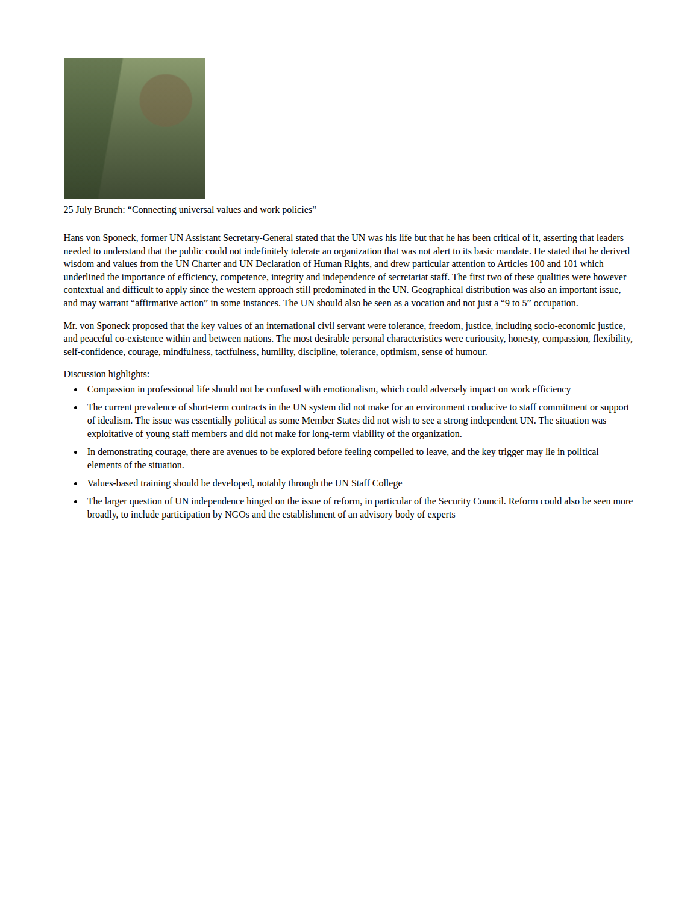25 July Brunch: “Connecting universal values and work policies”
Hans von Sponeck, former UN Assistant Secretary-General stated that the UN was his life but that he has been critical of it, asserting that leaders needed to understand that the public could not indefinitely tolerate an organization that was not alert to its basic mandate. He stated that he derived wisdom and values from the UN Charter and UN Declaration of Human Rights, and drew particular attention to Articles 100 and 101 which underlined the importance of efficiency, competence, integrity and independence of secretariat staff. The first two of these qualities were however contextual and difficult to apply since the western approach still predominated in the UN. Geographical distribution was also an important issue, and may warrant “affirmative action” in some instances. The UN should also be seen as a vocation and not just a “9 to 5” occupation.
Mr. von Sponeck proposed that the key values of an international civil servant were tolerance, freedom, justice, including socio-economic justice, and peaceful co-existence within and between nations. The most desirable personal characteristics were curiousity, honesty, compassion, flexibility, self-confidence, courage, mindfulness, tactfulness, humility, discipline, tolerance, optimism, sense of humour.
Discussion highlights:
Compassion in professional life should not be confused with emotionalism, which could adversely impact on work efficiency
The current prevalence of short-term contracts in the UN system did not make for an environment conducive to staff commitment or support of idealism. The issue was essentially political as some Member States did not wish to see a strong independent UN. The situation was exploitative of young staff members and did not make for long-term viability of the organization.
In demonstrating courage, there are avenues to be explored before feeling compelled to leave, and the key trigger may lie in political elements of the situation.
Values-based training should be developed, notably through the UN Staff College
The larger question of UN independence hinged on the issue of reform, in particular of the Security Council. Reform could also be seen more broadly, to include participation by NGOs and the establishment of an advisory body of experts